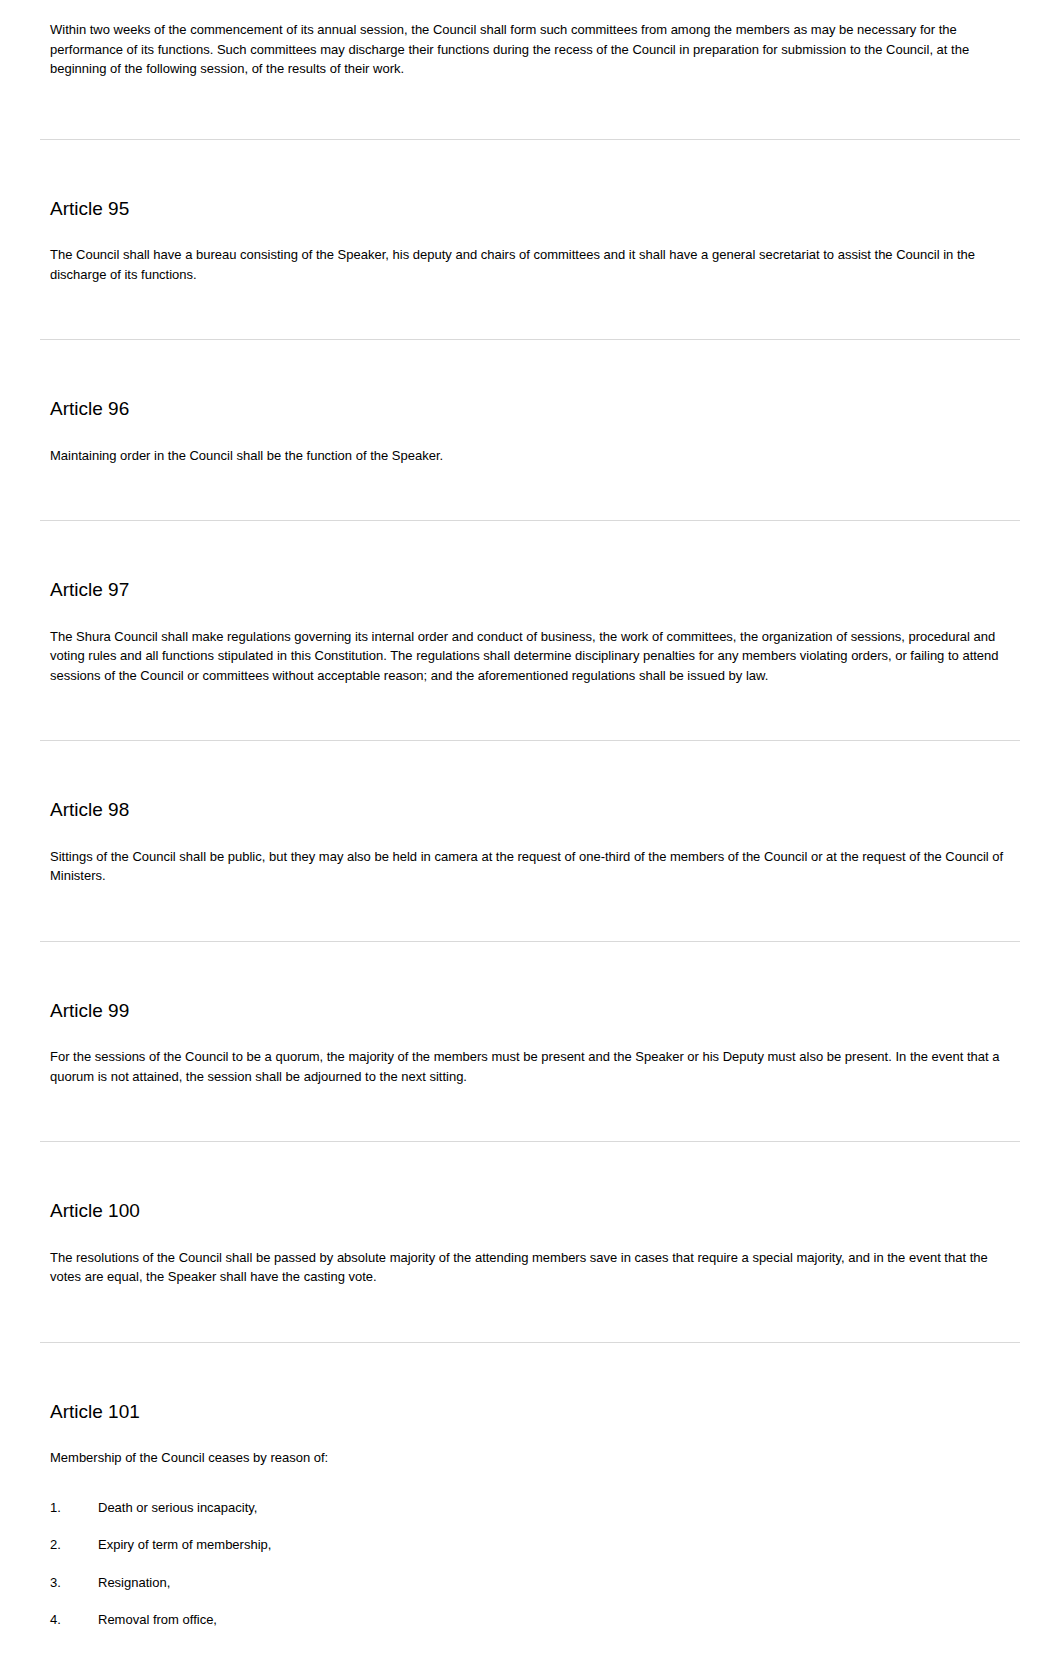Within two weeks of the commencement of its annual session, the Council shall form such committees from among the members as may be necessary for the performance of its functions. Such committees may discharge their functions during the recess of the Council in preparation for submission to the Council, at the beginning of the following session, of the results of their work.
Article 95
The Council shall have a bureau consisting of the Speaker, his deputy and chairs of committees and it shall have a general secretariat to assist the Council in the discharge of its functions.
Article 96
Maintaining order in the Council shall be the function of the Speaker.
Article 97
The Shura Council shall make regulations governing its internal order and conduct of business, the work of committees, the organization of sessions, procedural and voting rules and all functions stipulated in this Constitution. The regulations shall determine disciplinary penalties for any members violating orders, or failing to attend sessions of the Council or committees without acceptable reason; and the aforementioned regulations shall be issued by law.
Article 98
Sittings of the Council shall be public, but they may also be held in camera at the request of one-third of the members of the Council or at the request of the Council of Ministers.
Article 99
For the sessions of the Council to be a quorum, the majority of the members must be present and the Speaker or his Deputy must also be present. In the event that a quorum is not attained, the session shall be adjourned to the next sitting.
Article 100
The resolutions of the Council shall be passed by absolute majority of the attending members save in cases that require a special majority, and in the event that the votes are equal, the Speaker shall have the casting vote.
Article 101
Membership of the Council ceases by reason of:
| 1. | Death or serious incapacity, |
| 2. | Expiry of term of membership, |
| 3. | Resignation, |
| 4. | Removal from office, |